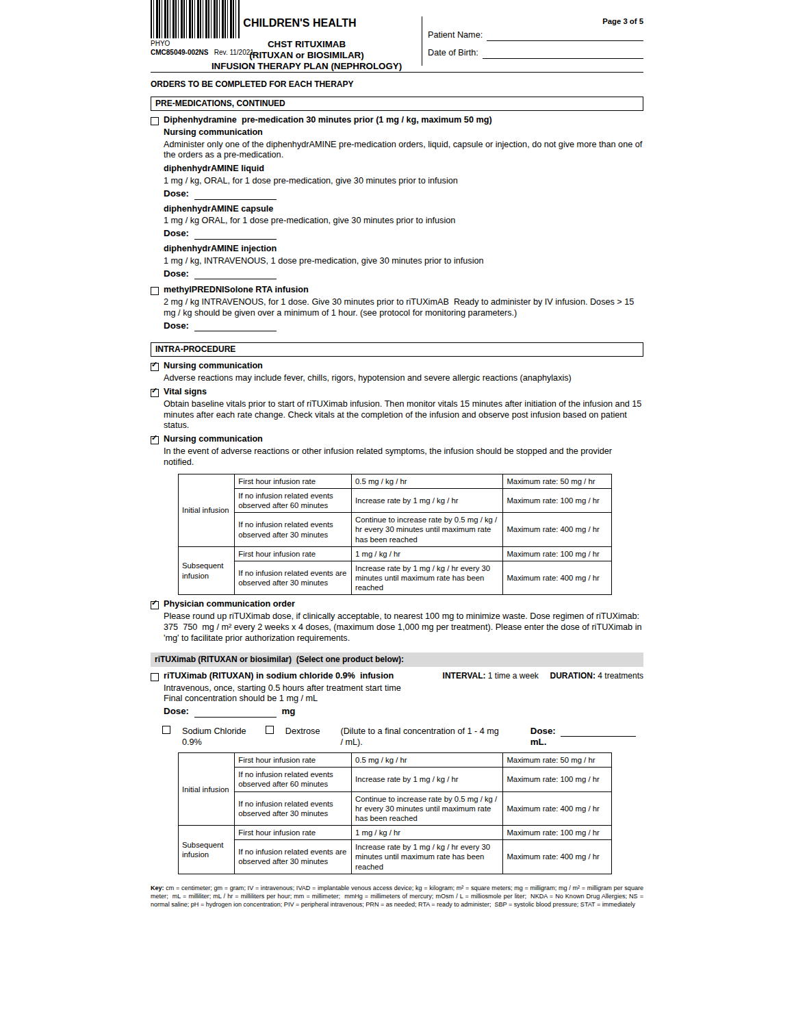CHILDREN'S HEALTH
PHYO
CMC85049-002NS Rev. 11/2021
CHST RITUXIMAB
(RITUXAN or BIOSIMILAR)
INFUSION THERAPY PLAN (NEPHROLOGY)
Page 3 of 5
Patient Name:
Date of Birth:
ORDERS TO BE COMPLETED FOR EACH THERAPY
PRE-MEDICATIONS, CONTINUED
Diphenhydramine pre-medication 30 minutes prior (1 mg / kg, maximum 50 mg)
Nursing communication
Administer only one of the diphenhydrAMINE pre-medication orders, liquid, capsule or injection, do not give more than one of the orders as a pre-medication.
diphenhydrAMINE liquid
1 mg / kg, ORAL, for 1 dose pre-medication, give 30 minutes prior to infusion
Dose:
diphenhydrAMINE capsule
1 mg / kg ORAL, for 1 dose pre-medication, give 30 minutes prior to infusion
Dose:
diphenhydrAMINE injection
1 mg / kg, INTRAVENOUS, 1 dose pre-medication, give 30 minutes prior to infusion
Dose:
methylPREDNISolone RTA infusion
2 mg / kg INTRAVENOUS, for 1 dose. Give 30 minutes prior to riTUXimAB Ready to administer by IV infusion. Doses > 15 mg / kg should be given over a minimum of 1 hour. (see protocol for monitoring parameters.)
Dose:
INTRA-PROCEDURE
Nursing communication
Adverse reactions may include fever, chills, rigors, hypotension and severe allergic reactions (anaphylaxis)
Vital signs
Obtain baseline vitals prior to start of riTUXimab infusion. Then monitor vitals 15 minutes after initiation of the infusion and 15 minutes after each rate change. Check vitals at the completion of the infusion and observe post infusion based on patient status.
Nursing communication
In the event of adverse reactions or other infusion related symptoms, the infusion should be stopped and the provider notified.
| Initial infusion | First hour infusion rate | 0.5 mg / kg / hr | Maximum rate: 50 mg / hr |
| If no infusion related events observed after 60 minutes | Increase rate by 1 mg / kg / hr | Maximum rate: 100 mg / hr |
| If no infusion related events observed after 30 minutes | Continue to increase rate by 0.5 mg / kg / hr every 30 minutes until maximum rate has been reached | Maximum rate: 400 mg / hr |
| Subsequent infusion | First hour infusion rate | 1 mg / kg / hr | Maximum rate: 100 mg / hr |
| If no infusion related events are observed after 30 minutes | Increase rate by 1 mg / kg / hr every 30 minutes until maximum rate has been reached | Maximum rate: 400 mg / hr |
Physician communication order
Please round up riTUXimab dose, if clinically acceptable, to nearest 100 mg to minimize waste. Dose regimen of riTUXimab: 375 750 mg / m² every 2 weeks x 4 doses, (maximum dose 1,000 mg per treatment). Please enter the dose of riTUXimab in 'mg' to facilitate prior authorization requirements.
riTUXimab (RITUXAN or biosimilar) (Select one product below):
riTUXimab (RITUXAN) in sodium chloride 0.9% infusion
INTERVAL: 1 time a week DURATION: 4 treatments
Intravenous, once, starting 0.5 hours after treatment start time
Final concentration should be 1 mg / mL
Dose: mg
Sodium Chloride 0.9% Dextrose (Dilute to a final concentration of 1 - 4 mg / mL). Dose: mL.
| Initial infusion | First hour infusion rate | 0.5 mg / kg / hr | Maximum rate: 50 mg / hr |
| If no infusion related events observed after 60 minutes | Increase rate by 1 mg / kg / hr | Maximum rate: 100 mg / hr |
| If no infusion related events observed after 30 minutes | Continue to increase rate by 0.5 mg / kg / hr every 30 minutes until maximum rate has been reached | Maximum rate: 400 mg / hr |
| Subsequent infusion | First hour infusion rate | 1 mg / kg / hr | Maximum rate: 100 mg / hr |
| If no infusion related events are observed after 30 minutes | Increase rate by 1 mg / kg / hr every 30 minutes until maximum rate has been reached | Maximum rate: 400 mg / hr |
Key: cm = centimeter; gm = gram; IV = intravenous; IVAD = implantable venous access device; kg = kilogram; m² = square meters; mg = milligram; mg / m² = milligram per square meter; mL = milliliter; mL / hr = milliliters per hour; mm = millimeter; mmHg = millimeters of mercury; mOsm / L = milliosmole per liter; NKDA = No Known Drug Allergies; NS = normal saline; pH = hydrogen ion concentration; PIV = peripheral intravenous; PRN = as needed; RTA = ready to administer; SBP = systolic blood pressure; STAT = immediately